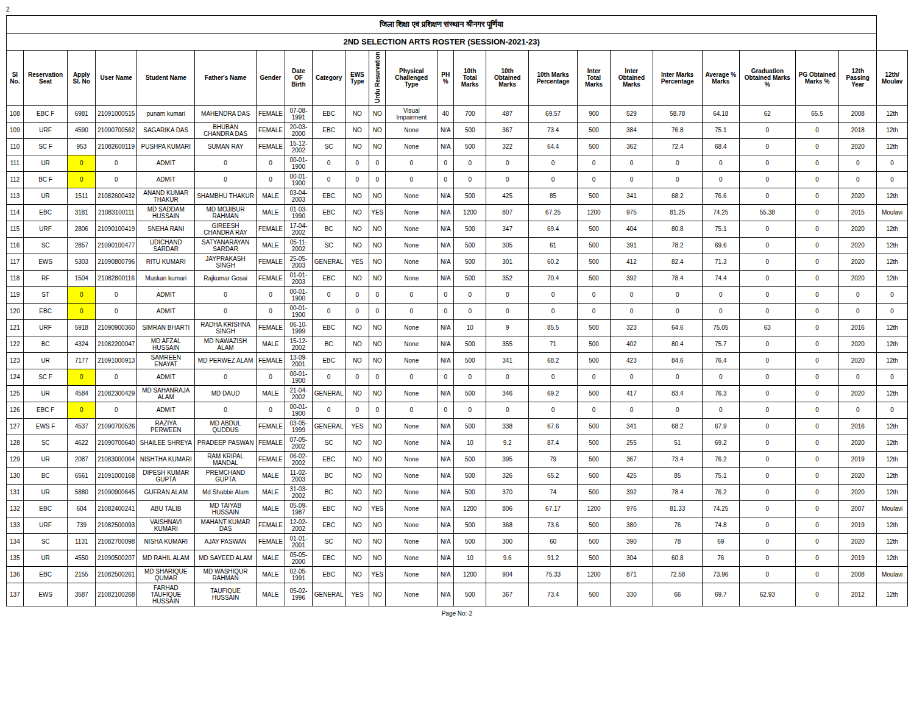2
| जिला शिक्षा एवं प्रशिक्षण संस्थान श्रीनगर पूर्णिया |
| 2ND SELECTION ARTS ROSTER (SESSION-2021-23) |
| Sl No. | Reservation Seat | Apply Sl. No | User Name | Student Name | Father's Name | Gender | Date OF Birth | Category | EWS Type | Urdu Resurvation | Physical Challenged Type | PH % | 10th Total Marks | 10th Obtained Marks | 10th Marks Percentage | Inter Total Marks | Inter Obtained Marks | Inter Marks Percentage | Average % Marks | Graduation Obtained Marks % | PG Obtained Marks % | 12th Passing Year | 12th/ Moulav |
| 108 | EBC F | 6981 | 21091000515 | punam kumari | MAHENDRA DAS | FEMALE | 07-08-1991 | EBC | NO | NO | Visual Impairment | 40 | 700 | 487 | 69.57 | 900 | 529 | 58.78 | 64.18 | 62 | 65.5 | 2008 | 12th |
| 109 | URF | 4590 | 21090700562 | SAGARIKA DAS | BHUBAN CHANDRA DAS | FEMALE | 20-03-2000 | EBC | NO | NO | None | N/A | 500 | 367 | 73.4 | 500 | 384 | 76.8 | 75.1 | 0 | 0 | 2018 | 12th |
| 110 | SC F | 953 | 21082600119 | PUSHPA KUMARI | SUMAN RAY | FEMALE | 15-12-2002 | SC | NO | NO | None | N/A | 500 | 322 | 64.4 | 500 | 362 | 72.4 | 68.4 | 0 | 0 | 2020 | 12th |
| 111 | UR | 0 | 0 | ADMIT | 0 | 0 | 00-01-1900 | 0 | 0 | 0 | 0 | 0 | 0 | 0 | 0 | 0 | 0 | 0 | 0 | 0 | 0 | 0 | 0 |
| 112 | BC F | 0 | 0 | ADMIT | 0 | 0 | 00-01-1900 | 0 | 0 | 0 | 0 | 0 | 0 | 0 | 0 | 0 | 0 | 0 | 0 | 0 | 0 | 0 | 0 |
| 113 | UR | 1511 | 21082600432 | ANAND KUMAR THAKUR | SHAMBHU THAKUR | MALE | 03-04-2003 | EBC | NO | NO | None | N/A | 500 | 425 | 85 | 500 | 341 | 68.2 | 76.6 | 0 | 0 | 2020 | 12th |
| 114 | EBC | 3181 | 21083100111 | MD SADDAM HUSSAIN | MD MOJIBUR RAHMAN | MALE | 01-03-1990 | EBC | NO | YES | None | N/A | 1200 | 807 | 67.25 | 1200 | 975 | 81.25 | 74.25 | 55.38 | 0 | 2015 | Moulavi |
| 115 | URF | 2806 | 21090100419 | SNEHA RANI | GIREESH CHANDRA RAY | FEMALE | 17-04-2002 | BC | NO | NO | None | N/A | 500 | 347 | 69.4 | 500 | 404 | 80.8 | 75.1 | 0 | 0 | 2020 | 12th |
| 116 | SC | 2857 | 21090100477 | UDICHAND SARDAR | SATYANARAYAN SARDAR | MALE | 05-11-2002 | SC | NO | NO | None | N/A | 500 | 305 | 61 | 500 | 391 | 78.2 | 69.6 | 0 | 0 | 2020 | 12th |
| 117 | EWS | 5303 | 21090800796 | RITU KUMARI | JAYPRAKASH SINGH | FEMALE | 25-05-2003 | GENERAL | YES | NO | None | N/A | 500 | 301 | 60.2 | 500 | 412 | 82.4 | 71.3 | 0 | 0 | 2020 | 12th |
| 118 | RF | 1504 | 21082800116 | Muskan kumari | Rajkumar Gosai | FEMALE | 01-01-2003 | EBC | NO | NO | None | N/A | 500 | 352 | 70.4 | 500 | 392 | 78.4 | 74.4 | 0 | 0 | 2020 | 12th |
| 119 | ST | 0 | 0 | ADMIT | 0 | 0 | 00-01-1900 | 0 | 0 | 0 | 0 | 0 | 0 | 0 | 0 | 0 | 0 | 0 | 0 | 0 | 0 | 0 | 0 |
| 120 | EBC | 0 | 0 | ADMIT | 0 | 0 | 00-01-1900 | 0 | 0 | 0 | 0 | 0 | 0 | 0 | 0 | 0 | 0 | 0 | 0 | 0 | 0 | 0 | 0 |
| 121 | URF | 5918 | 21090900360 | SIMRAN BHARTI | RADHA KRISHNA SINGH | FEMALE | 06-10-1999 | EBC | NO | NO | None | N/A | 10 | 9 | 85.5 | 500 | 323 | 64.6 | 75.05 | 63 | 0 | 2016 | 12th |
| 122 | BC | 4324 | 21082200047 | MD AFZAL HUSSAIN | MD NAWAZISH ALAM | MALE | 15-12-2002 | BC | NO | NO | None | N/A | 500 | 355 | 71 | 500 | 402 | 80.4 | 75.7 | 0 | 0 | 2020 | 12th |
| 123 | UR | 7177 | 21091000913 | SAMREEN ENAYAT | MD PERWEZ ALAM | FEMALE | 13-09-2001 | EBC | NO | NO | None | N/A | 500 | 341 | 68.2 | 500 | 423 | 84.6 | 76.4 | 0 | 0 | 2020 | 12th |
| 124 | SC F | 0 | 0 | ADMIT | 0 | 0 | 00-01-1900 | 0 | 0 | 0 | 0 | 0 | 0 | 0 | 0 | 0 | 0 | 0 | 0 | 0 | 0 | 0 | 0 |
| 125 | UR | 4584 | 21082300429 | MD SAHANRAJA ALAM | MD DAUD | MALE | 21-04-2002 | GENERAL | NO | NO | None | N/A | 500 | 346 | 69.2 | 500 | 417 | 83.4 | 76.3 | 0 | 0 | 2020 | 12th |
| 126 | EBC F | 0 | 0 | ADMIT | 0 | 0 | 00-01-1900 | 0 | 0 | 0 | 0 | 0 | 0 | 0 | 0 | 0 | 0 | 0 | 0 | 0 | 0 | 0 | 0 |
| 127 | EWS F | 4537 | 21090700526 | RAZIYA PERWEEN | MD ABDUL QUDDUS | FEMALE | 03-05-1999 | GENERAL | YES | NO | None | N/A | 500 | 338 | 67.6 | 500 | 341 | 68.2 | 67.9 | 0 | 0 | 2016 | 12th |
| 128 | SC | 4622 | 21090700640 | SHAILEE SHREYA | PRADEEP PASWAN | FEMALE | 07-05-2002 | SC | NO | NO | None | N/A | 10 | 9.2 | 87.4 | 500 | 255 | 51 | 69.2 | 0 | 0 | 2020 | 12th |
| 129 | UR | 2087 | 21083000064 | NISHTHA KUMARI | RAM KRIPAL MANDAL | FEMALE | 06-02-2002 | EBC | NO | NO | None | N/A | 500 | 395 | 79 | 500 | 367 | 73.4 | 76.2 | 0 | 0 | 2019 | 12th |
| 130 | BC | 6561 | 21091000168 | DIPESH KUMAR GUPTA | PREMCHAND GUPTA | MALE | 11-02-2003 | BC | NO | NO | None | N/A | 500 | 326 | 65.2 | 500 | 425 | 85 | 75.1 | 0 | 0 | 2020 | 12th |
| 131 | UR | 5880 | 21090900645 | GUFRAN ALAM | Md Shabbir Alam | MALE | 31-03-2002 | BC | NO | NO | None | N/A | 500 | 370 | 74 | 500 | 392 | 78.4 | 76.2 | 0 | 0 | 2020 | 12th |
| 132 | EBC | 604 | 21082400241 | ABU TALIB | MD TAIYAB HUSSAIN | MALE | 05-09-1987 | EBC | NO | YES | None | N/A | 1200 | 806 | 67.17 | 1200 | 976 | 81.33 | 74.25 | 0 | 0 | 2007 | Moulavi |
| 133 | URF | 739 | 21082500093 | VAISHNAVI KUMARI | MAHANT KUMAR DAS | FEMALE | 12-02-2002 | EBC | NO | NO | None | N/A | 500 | 368 | 73.6 | 500 | 380 | 76 | 74.8 | 0 | 0 | 2019 | 12th |
| 134 | SC | 1131 | 21082700098 | NISHA KUMARI | AJAY PASWAN | FEMALE | 01-01-2001 | SC | NO | NO | None | N/A | 500 | 300 | 60 | 500 | 390 | 78 | 69 | 0 | 0 | 2020 | 12th |
| 135 | UR | 4550 | 21090500207 | MD RAHIL ALAM | MD SAYEED ALAM | MALE | 05-05-2000 | EBC | NO | NO | None | N/A | 10 | 9.6 | 91.2 | 500 | 304 | 60.8 | 76 | 0 | 0 | 2019 | 12th |
| 136 | EBC | 2155 | 21082500261 | MD SHARIQUE QUMAR | MD WASHIQUR RAHMAN | MALE | 02-05-1991 | EBC | NO | YES | None | N/A | 1200 | 904 | 75.33 | 1200 | 871 | 72.58 | 73.96 | 0 | 0 | 2008 | Moulavi |
| 137 | EWS | 3587 | 21082100268 | FARHAD TAUFIQUE HUSSAIN | TAUFIQUE HUSSAIN | MALE | 05-02-1996 | GENERAL | YES | NO | None | N/A | 500 | 367 | 73.4 | 500 | 330 | 66 | 69.7 | 62.93 | 0 | 2012 | 12th |
Page No:-2